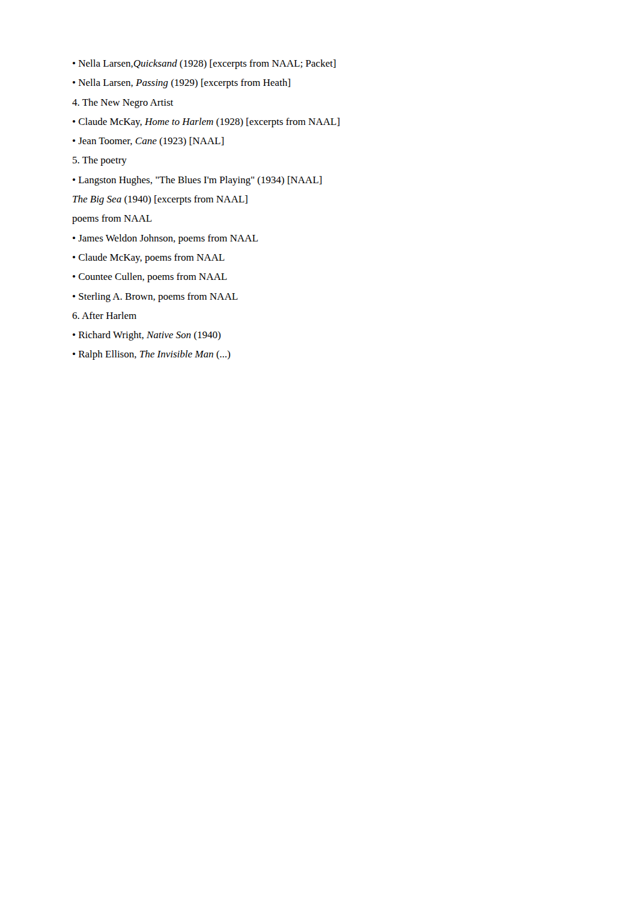• Nella Larsen,Quicksand (1928) [excerpts from NAAL; Packet]
• Nella Larsen, Passing (1929) [excerpts from Heath]
4. The New Negro Artist
• Claude McKay, Home to Harlem (1928) [excerpts from NAAL]
• Jean Toomer, Cane (1923) [NAAL]
5. The poetry
• Langston Hughes, "The Blues I'm Playing" (1934) [NAAL]
The Big Sea (1940) [excerpts from NAAL]
poems from NAAL
• James Weldon Johnson, poems from NAAL
• Claude McKay, poems from NAAL
• Countee Cullen, poems from NAAL
• Sterling A. Brown, poems from NAAL
6. After Harlem
• Richard Wright, Native Son (1940)
• Ralph Ellison, The Invisible Man (...)